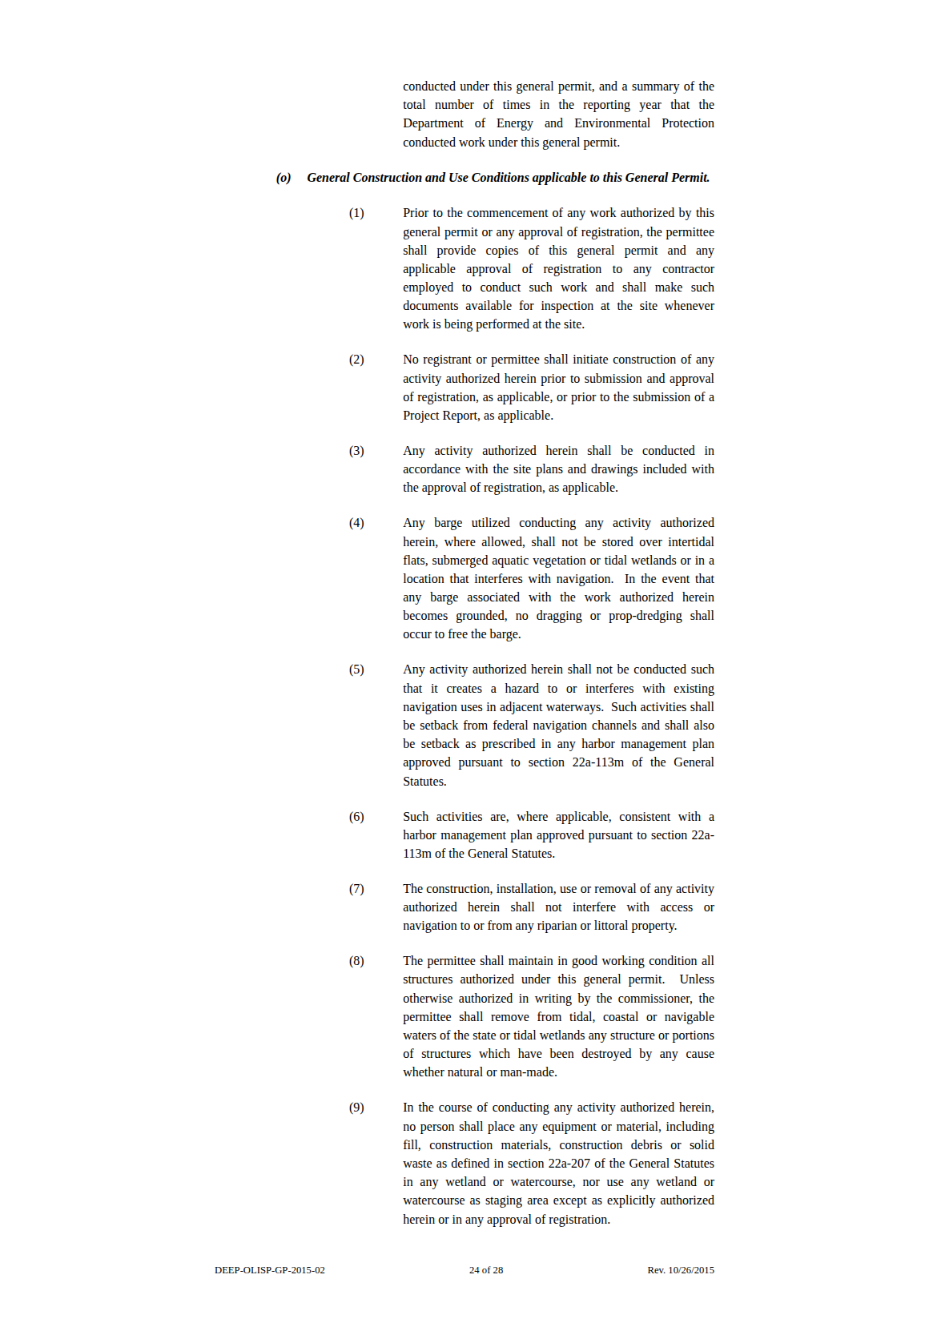conducted under this general permit, and a summary of the total number of times in the reporting year that the Department of Energy and Environmental Protection conducted work under this general permit.
(o) General Construction and Use Conditions applicable to this General Permit.
(1) Prior to the commencement of any work authorized by this general permit or any approval of registration, the permittee shall provide copies of this general permit and any applicable approval of registration to any contractor employed to conduct such work and shall make such documents available for inspection at the site whenever work is being performed at the site.
(2) No registrant or permittee shall initiate construction of any activity authorized herein prior to submission and approval of registration, as applicable, or prior to the submission of a Project Report, as applicable.
(3) Any activity authorized herein shall be conducted in accordance with the site plans and drawings included with the approval of registration, as applicable.
(4) Any barge utilized conducting any activity authorized herein, where allowed, shall not be stored over intertidal flats, submerged aquatic vegetation or tidal wetlands or in a location that interferes with navigation. In the event that any barge associated with the work authorized herein becomes grounded, no dragging or prop-dredging shall occur to free the barge.
(5) Any activity authorized herein shall not be conducted such that it creates a hazard to or interferes with existing navigation uses in adjacent waterways. Such activities shall be setback from federal navigation channels and shall also be setback as prescribed in any harbor management plan approved pursuant to section 22a-113m of the General Statutes.
(6) Such activities are, where applicable, consistent with a harbor management plan approved pursuant to section 22a-113m of the General Statutes.
(7) The construction, installation, use or removal of any activity authorized herein shall not interfere with access or navigation to or from any riparian or littoral property.
(8) The permittee shall maintain in good working condition all structures authorized under this general permit. Unless otherwise authorized in writing by the commissioner, the permittee shall remove from tidal, coastal or navigable waters of the state or tidal wetlands any structure or portions of structures which have been destroyed by any cause whether natural or man-made.
(9) In the course of conducting any activity authorized herein, no person shall place any equipment or material, including fill, construction materials, construction debris or solid waste as defined in section 22a-207 of the General Statutes in any wetland or watercourse, nor use any wetland or watercourse as staging area except as explicitly authorized herein or in any approval of registration.
DEEP-OLISP-GP-2015-02
24 of 28
Rev. 10/26/2015